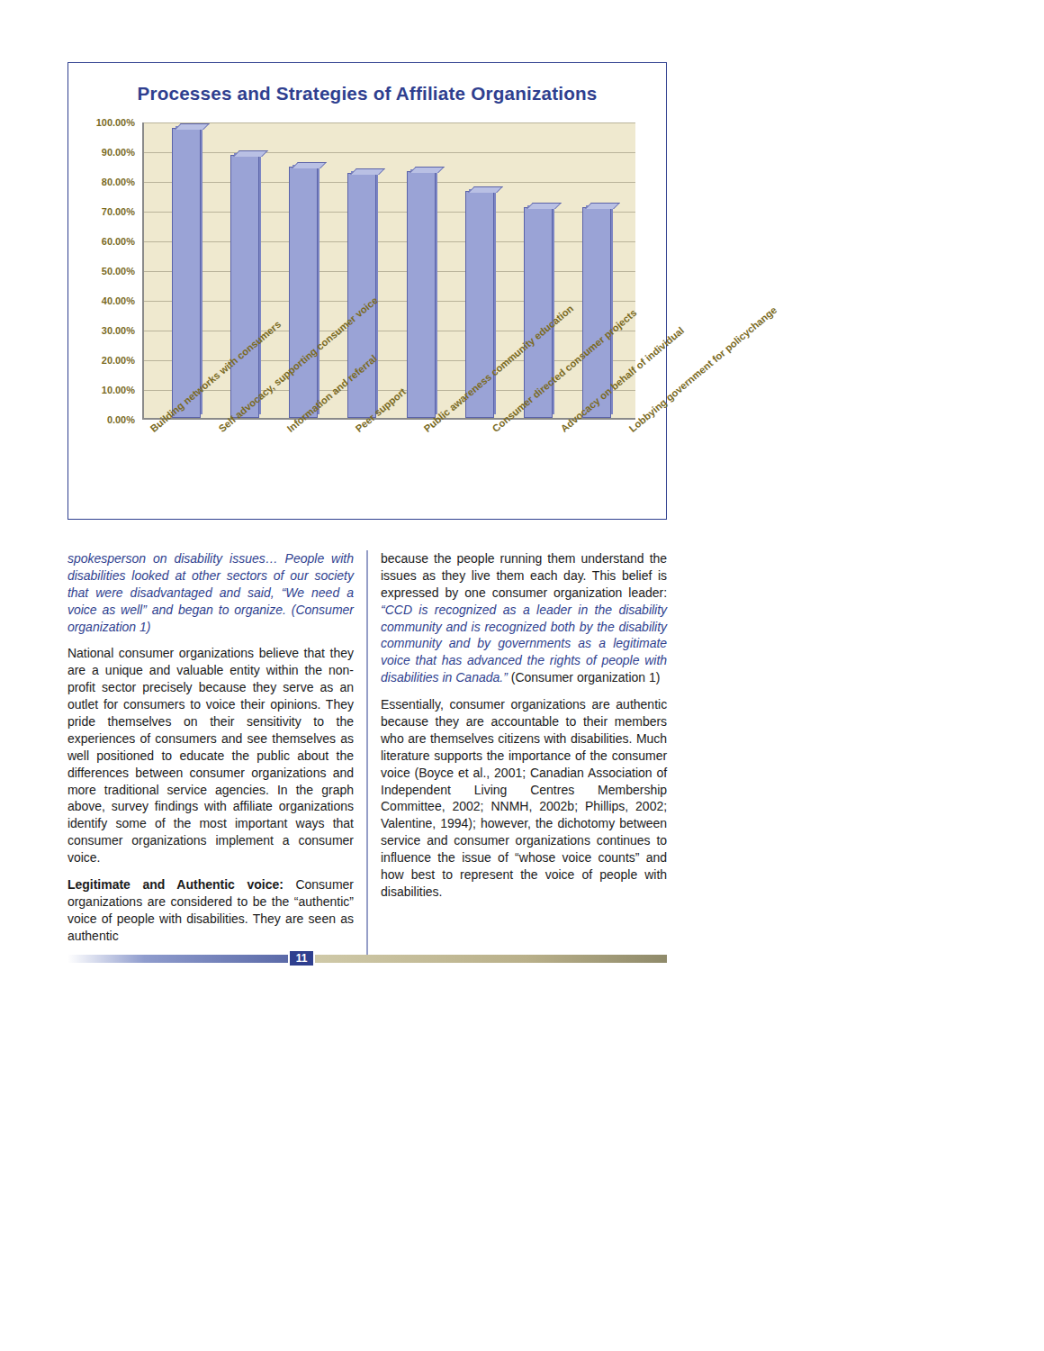Processes and Strategies of Affiliate Organizations
100.00% 90.00% 80.00% 70.00% 60.00% 50.00% 40.00% 30.00% 20.00% 10.00% 0.00%
Building networks with consumers Self advocacy, supporting consumer voice Information and referral Peer support Public awareness community education Consumer directed consumer projects Advocacy on behalf of individual Lobbying government for policychange
spokesperson on disability issues… People with disabilities looked at other sectors of our society that were disadvantaged and said, “We need a voice as well” and began to organize. (Consumer organization 1)
National consumer organizations believe that they are a unique and valuable entity within the non-profit sector precisely because they serve as an outlet for consumers to voice their opinions. They pride themselves on their sensitivity to the experiences of consumers and see themselves as well positioned to educate the public about the differences between consumer organizations and more traditional service agencies. In the graph above, survey findings with affiliate organizations identify some of the most important ways that consumer organizations implement a consumer voice.
Legitimate and Authentic voice: Consumer organizations are considered to be the “authentic” voice of people with disabilities. They are seen as authentic
because the people running them understand the issues as they live them each day. This belief is expressed by one consumer organization leader: “CCD is recognized as a leader in the disability community and is recognized both by the disability community and by governments as a legitimate voice that has advanced the rights of people with disabilities in Canada.” (Consumer organization 1)
Essentially, consumer organizations are authentic because they are accountable to their members who are themselves citizens with disabilities. Much literature supports the importance of the consumer voice (Boyce et al., 2001; Canadian Association of Independent Living Centres Membership Committee, 2002; NNMH, 2002b; Phillips, 2002; Valentine, 1994); however, the dichotomy between service and consumer organizations continues to influence the issue of “whose voice counts” and how best to represent the voice of people with disabilities.
11